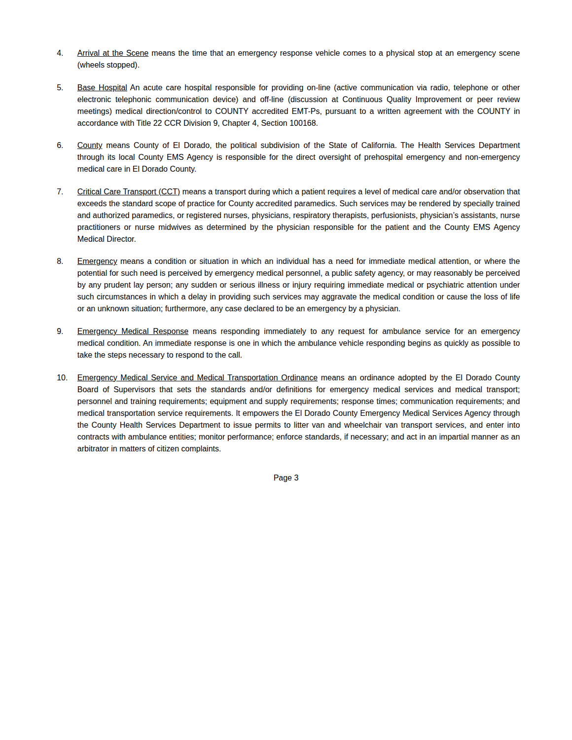4. Arrival at the Scene means the time that an emergency response vehicle comes to a physical stop at an emergency scene (wheels stopped).
5. Base Hospital An acute care hospital responsible for providing on-line (active communication via radio, telephone or other electronic telephonic communication device) and off-line (discussion at Continuous Quality Improvement or peer review meetings) medical direction/control to COUNTY accredited EMT-Ps, pursuant to a written agreement with the COUNTY in accordance with Title 22 CCR Division 9, Chapter 4, Section 100168.
6. County means County of El Dorado, the political subdivision of the State of California. The Health Services Department through its local County EMS Agency is responsible for the direct oversight of prehospital emergency and non-emergency medical care in El Dorado County.
7. Critical Care Transport (CCT) means a transport during which a patient requires a level of medical care and/or observation that exceeds the standard scope of practice for County accredited paramedics. Such services may be rendered by specially trained and authorized paramedics, or registered nurses, physicians, respiratory therapists, perfusionists, physician’s assistants, nurse practitioners or nurse midwives as determined by the physician responsible for the patient and the County EMS Agency Medical Director.
8. Emergency means a condition or situation in which an individual has a need for immediate medical attention, or where the potential for such need is perceived by emergency medical personnel, a public safety agency, or may reasonably be perceived by any prudent lay person; any sudden or serious illness or injury requiring immediate medical or psychiatric attention under such circumstances in which a delay in providing such services may aggravate the medical condition or cause the loss of life or an unknown situation; furthermore, any case declared to be an emergency by a physician.
9. Emergency Medical Response means responding immediately to any request for ambulance service for an emergency medical condition. An immediate response is one in which the ambulance vehicle responding begins as quickly as possible to take the steps necessary to respond to the call.
10. Emergency Medical Service and Medical Transportation Ordinance means an ordinance adopted by the El Dorado County Board of Supervisors that sets the standards and/or definitions for emergency medical services and medical transport; personnel and training requirements; equipment and supply requirements; response times; communication requirements; and medical transportation service requirements. It empowers the El Dorado County Emergency Medical Services Agency through the County Health Services Department to issue permits to litter van and wheelchair van transport services, and enter into contracts with ambulance entities; monitor performance; enforce standards, if necessary; and act in an impartial manner as an arbitrator in matters of citizen complaints.
Page 3